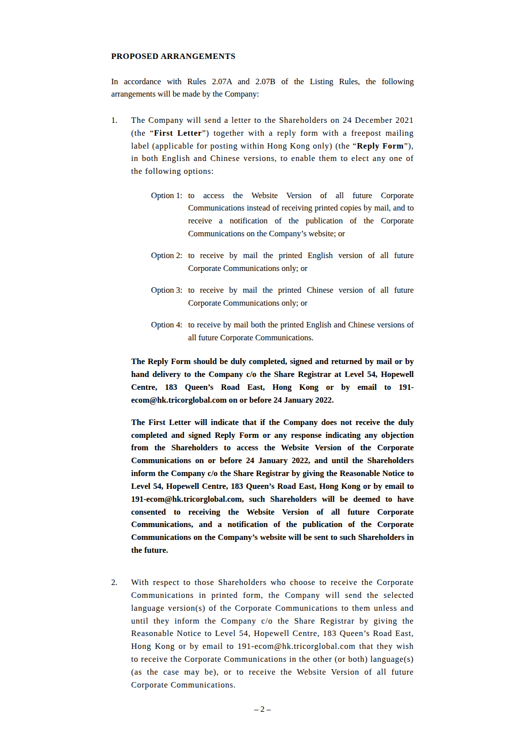PROPOSED ARRANGEMENTS
In accordance with Rules 2.07A and 2.07B of the Listing Rules, the following arrangements will be made by the Company:
1.
The Company will send a letter to the Shareholders on 24 December 2021 (the “First Letter”) together with a reply form with a freepost mailing label (applicable for posting within Hong Kong only) (the “Reply Form”), in both English and Chinese versions, to enable them to elect any one of the following options:
Option 1:
to access the Website Version of all future Corporate Communications instead of receiving printed copies by mail, and to receive a notification of the publication of the Corporate Communications on the Company’s website; or
Option 2:
to receive by mail the printed English version of all future Corporate Communications only; or
Option 3:
to receive by mail the printed Chinese version of all future Corporate Communications only; or
Option 4:
to receive by mail both the printed English and Chinese versions of all future Corporate Communications.
The Reply Form should be duly completed, signed and returned by mail or by hand delivery to the Company c/o the Share Registrar at Level 54, Hopewell Centre, 183 Queen’s Road East, Hong Kong or by email to 191-ecom@hk.tricorglobal.com on or before 24 January 2022.
The First Letter will indicate that if the Company does not receive the duly completed and signed Reply Form or any response indicating any objection from the Shareholders to access the Website Version of the Corporate Communications on or before 24 January 2022, and until the Shareholders inform the Company c/o the Share Registrar by giving the Reasonable Notice to Level 54, Hopewell Centre, 183 Queen’s Road East, Hong Kong or by email to 191-ecom@hk.tricorglobal.com, such Shareholders will be deemed to have consented to receiving the Website Version of all future Corporate Communications, and a notification of the publication of the Corporate Communications on the Company’s website will be sent to such Shareholders in the future.
2.
With respect to those Shareholders who choose to receive the Corporate Communications in printed form, the Company will send the selected language version(s) of the Corporate Communications to them unless and until they inform the Company c/o the Share Registrar by giving the Reasonable Notice to Level 54, Hopewell Centre, 183 Queen’s Road East, Hong Kong or by email to 191-ecom@hk.tricorglobal.com that they wish to receive the Corporate Communications in the other (or both) language(s) (as the case may be), or to receive the Website Version of all future Corporate Communications.
– 2 –